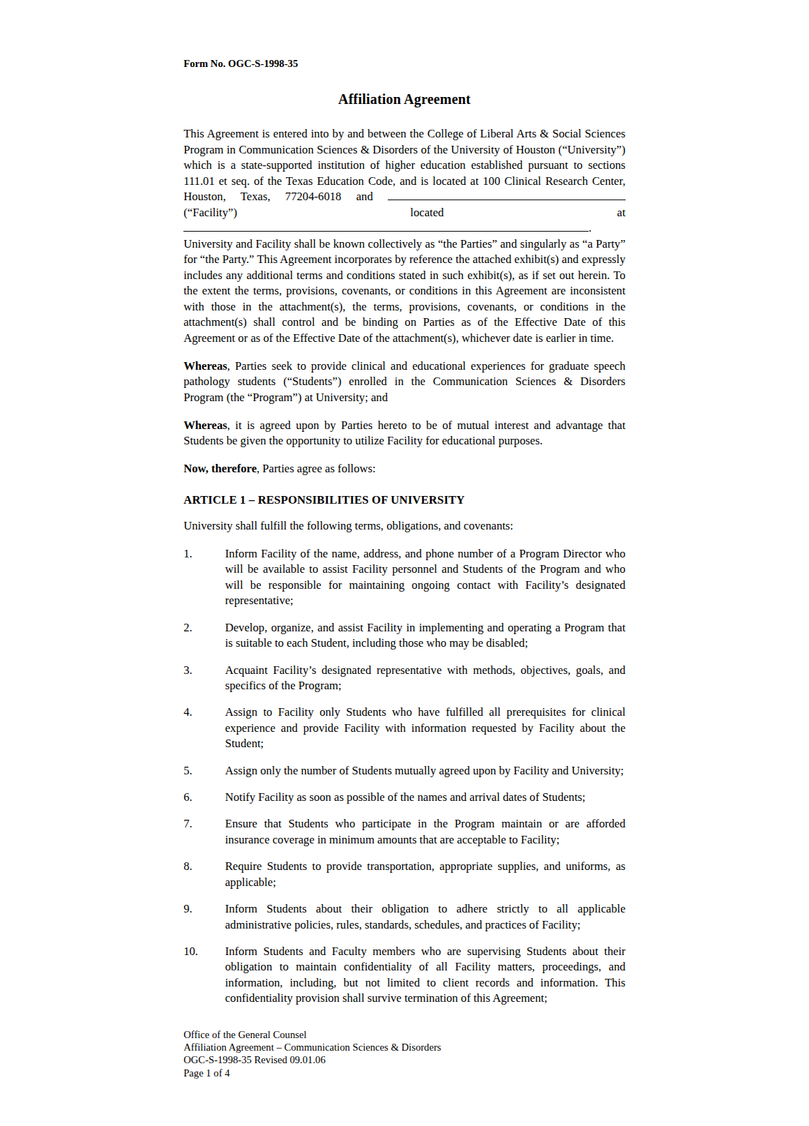Form No. OGC-S-1998-35
Affiliation Agreement
This Agreement is entered into by and between the College of Liberal Arts & Social Sciences Program in Communication Sciences & Disorders of the University of Houston (“University”) which is a state-supported institution of higher education established pursuant to sections 111.01 et seq. of the Texas Education Code, and is located at 100 Clinical Research Center, Houston, Texas, 77204-6018 and (“Facility”) located at . University and Facility shall be known collectively as “the Parties” and singularly as “a Party” for “the Party.” This Agreement incorporates by reference the attached exhibit(s) and expressly includes any additional terms and conditions stated in such exhibit(s), as if set out herein. To the extent the terms, provisions, covenants, or conditions in this Agreement are inconsistent with those in the attachment(s), the terms, provisions, covenants, or conditions in the attachment(s) shall control and be binding on Parties as of the Effective Date of this Agreement or as of the Effective Date of the attachment(s), whichever date is earlier in time.
Whereas, Parties seek to provide clinical and educational experiences for graduate speech pathology students (“Students”) enrolled in the Communication Sciences & Disorders Program (the “Program”) at University; and
Whereas, it is agreed upon by Parties hereto to be of mutual interest and advantage that Students be given the opportunity to utilize Facility for educational purposes.
Now, therefore, Parties agree as follows:
Article 1 – Responsibilities of University
University shall fulfill the following terms, obligations, and covenants:
Inform Facility of the name, address, and phone number of a Program Director who will be available to assist Facility personnel and Students of the Program and who will be responsible for maintaining ongoing contact with Facility’s designated representative;
Develop, organize, and assist Facility in implementing and operating a Program that is suitable to each Student, including those who may be disabled;
Acquaint Facility’s designated representative with methods, objectives, goals, and specifics of the Program;
Assign to Facility only Students who have fulfilled all prerequisites for clinical experience and provide Facility with information requested by Facility about the Student;
Assign only the number of Students mutually agreed upon by Facility and University;
Notify Facility as soon as possible of the names and arrival dates of Students;
Ensure that Students who participate in the Program maintain or are afforded insurance coverage in minimum amounts that are acceptable to Facility;
Require Students to provide transportation, appropriate supplies, and uniforms, as applicable;
Inform Students about their obligation to adhere strictly to all applicable administrative policies, rules, standards, schedules, and practices of Facility;
Inform Students and Faculty members who are supervising Students about their obligation to maintain confidentiality of all Facility matters, proceedings, and information, including, but not limited to client records and information. This confidentiality provision shall survive termination of this Agreement;
Office of the General Counsel
Affiliation Agreement – Communication Sciences & Disorders
OGC-S-1998-35 Revised 09.01.06
Page 1 of 4